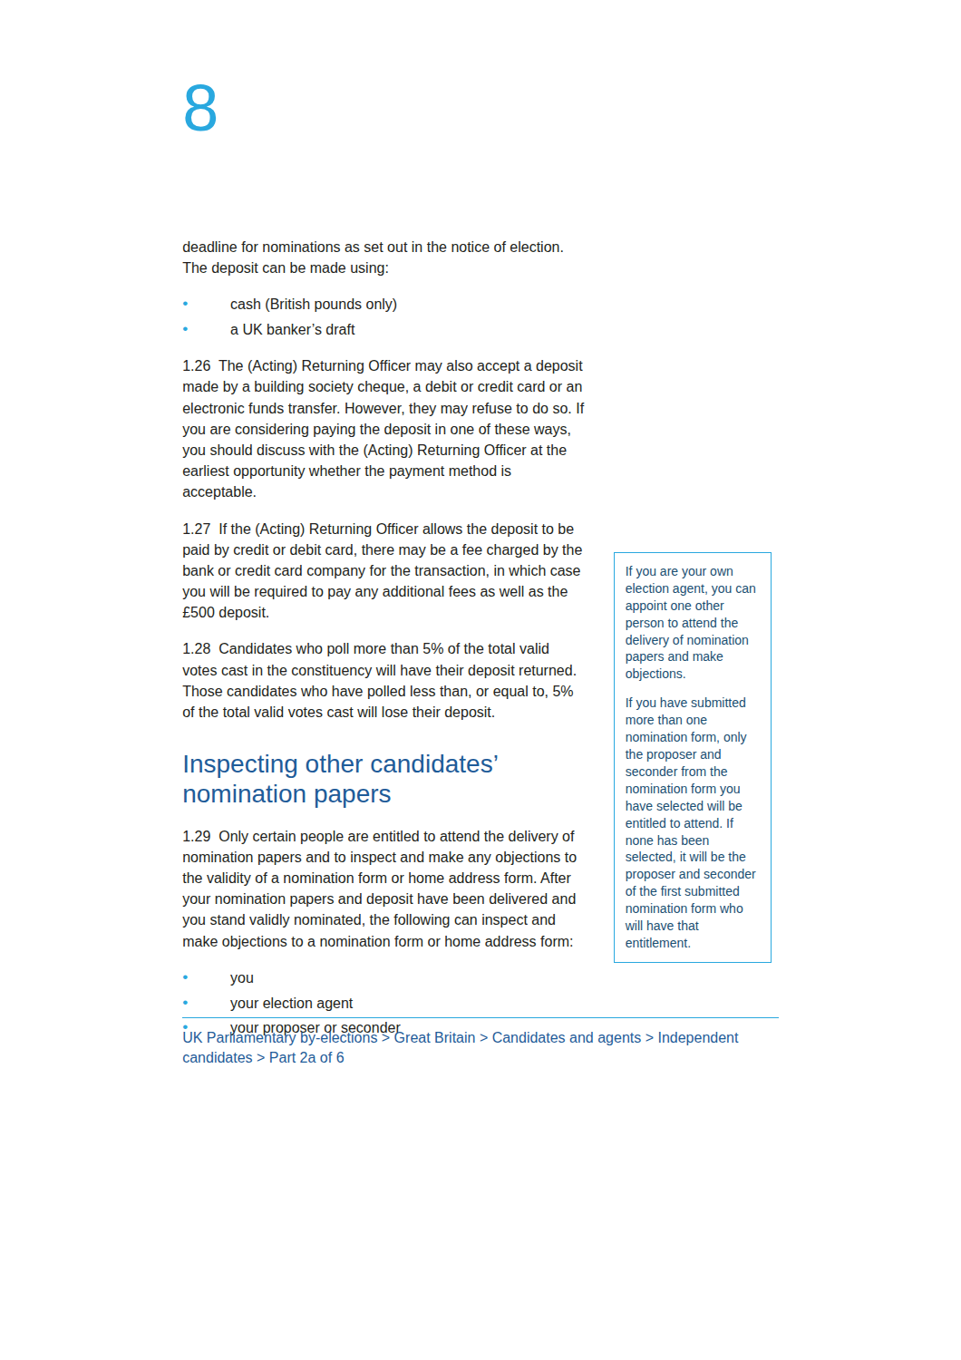8
deadline for nominations as set out in the notice of election. The deposit can be made using:
cash (British pounds only)
a UK banker’s draft
1.26 The (Acting) Returning Officer may also accept a deposit made by a building society cheque, a debit or credit card or an electronic funds transfer. However, they may refuse to do so. If you are considering paying the deposit in one of these ways, you should discuss with the (Acting) Returning Officer at the earliest opportunity whether the payment method is acceptable.
1.27 If the (Acting) Returning Officer allows the deposit to be paid by credit or debit card, there may be a fee charged by the bank or credit card company for the transaction, in which case you will be required to pay any additional fees as well as the £500 deposit.
1.28 Candidates who poll more than 5% of the total valid votes cast in the constituency will have their deposit returned. Those candidates who have polled less than, or equal to, 5% of the total valid votes cast will lose their deposit.
Inspecting other candidates’ nomination papers
1.29 Only certain people are entitled to attend the delivery of nomination papers and to inspect and make any objections to the validity of a nomination form or home address form. After your nomination papers and deposit have been delivered and you stand validly nominated, the following can inspect and make objections to a nomination form or home address form:
you
your election agent
your proposer or seconder
If you are your own election agent, you can appoint one other person to attend the delivery of nomination papers and make objections.
If you have submitted more than one nomination form, only the proposer and seconder from the nomination form you have selected will be entitled to attend. If none has been selected, it will be the proposer and seconder of the first submitted nomination form who will have that entitlement.
UK Parliamentary by-elections > Great Britain > Candidates and agents > Independent candidates > Part 2a of 6